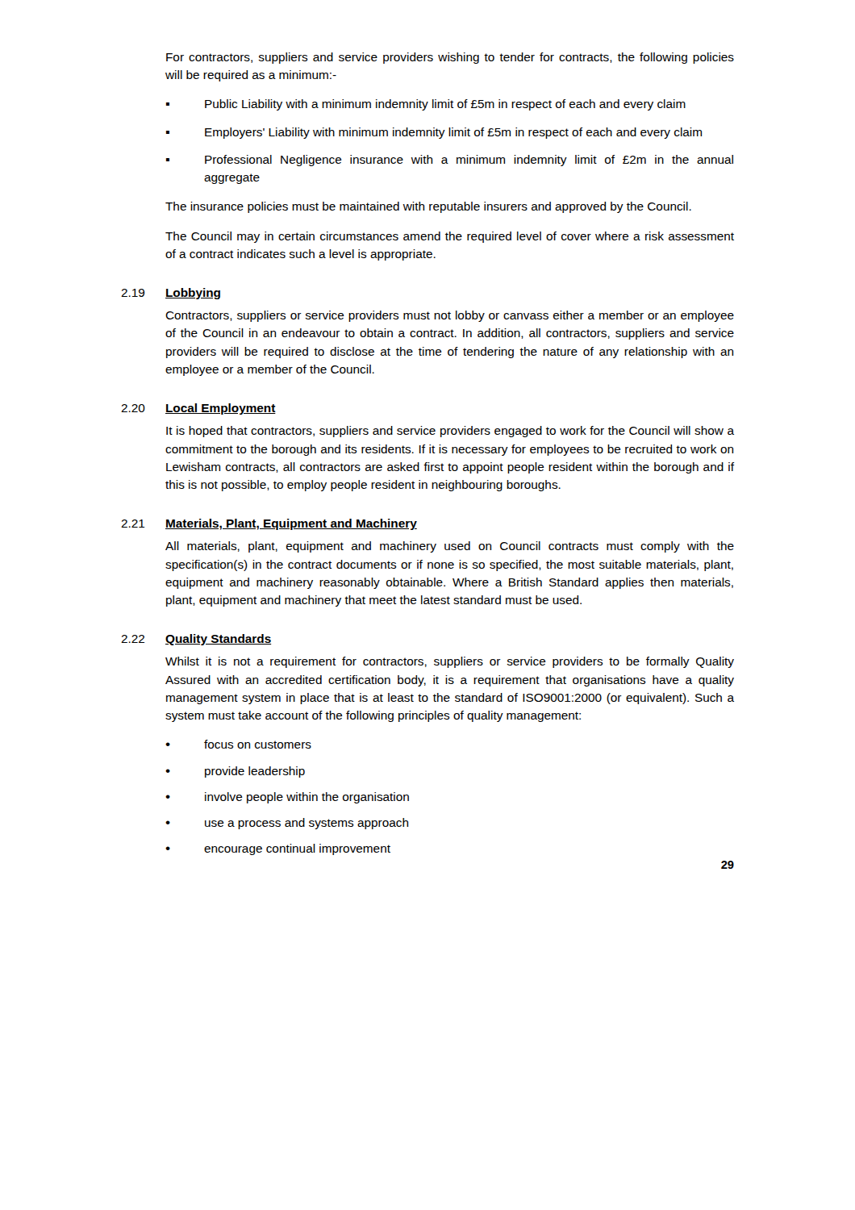For contractors, suppliers and service providers wishing to tender for contracts, the following policies will be required as a minimum:-
Public Liability with a minimum indemnity limit of £5m in respect of each and every claim
Employers' Liability with minimum indemnity limit of £5m in respect of each and every claim
Professional Negligence insurance with a minimum indemnity limit of £2m in the annual aggregate
The insurance policies must be maintained with reputable insurers and approved by the Council.
The Council may in certain circumstances amend the required level of cover where a risk assessment of a contract indicates such a level is appropriate.
2.19 Lobbying
Contractors, suppliers or service providers must not lobby or canvass either a member or an employee of the Council in an endeavour to obtain a contract. In addition, all contractors, suppliers and service providers will be required to disclose at the time of tendering the nature of any relationship with an employee or a member of the Council.
2.20 Local Employment
It is hoped that contractors, suppliers and service providers engaged to work for the Council will show a commitment to the borough and its residents. If it is necessary for employees to be recruited to work on Lewisham contracts, all contractors are asked first to appoint people resident within the borough and if this is not possible, to employ people resident in neighbouring boroughs.
2.21 Materials, Plant, Equipment and Machinery
All materials, plant, equipment and machinery used on Council contracts must comply with the specification(s) in the contract documents or if none is so specified, the most suitable materials, plant, equipment and machinery reasonably obtainable. Where a British Standard applies then materials, plant, equipment and machinery that meet the latest standard must be used.
2.22 Quality Standards
Whilst it is not a requirement for contractors, suppliers or service providers to be formally Quality Assured with an accredited certification body, it is a requirement that organisations have a quality management system in place that is at least to the standard of ISO9001:2000 (or equivalent). Such a system must take account of the following principles of quality management:
focus on customers
provide leadership
involve people within the organisation
use a process and systems approach
encourage continual improvement
29